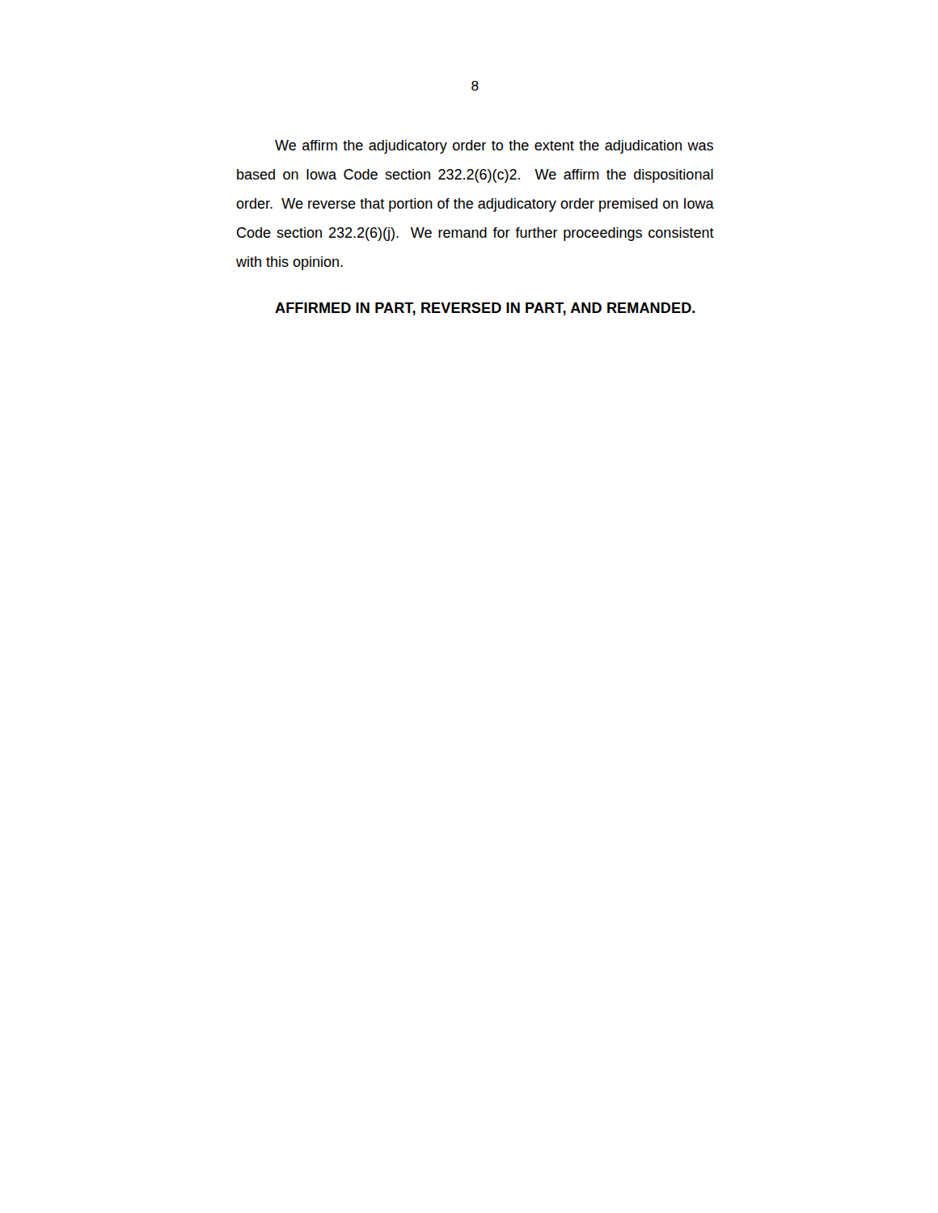8
We affirm the adjudicatory order to the extent the adjudication was based on Iowa Code section 232.2(6)(c)2. We affirm the dispositional order. We reverse that portion of the adjudicatory order premised on Iowa Code section 232.2(6)(j). We remand for further proceedings consistent with this opinion.
AFFIRMED IN PART, REVERSED IN PART, AND REMANDED.